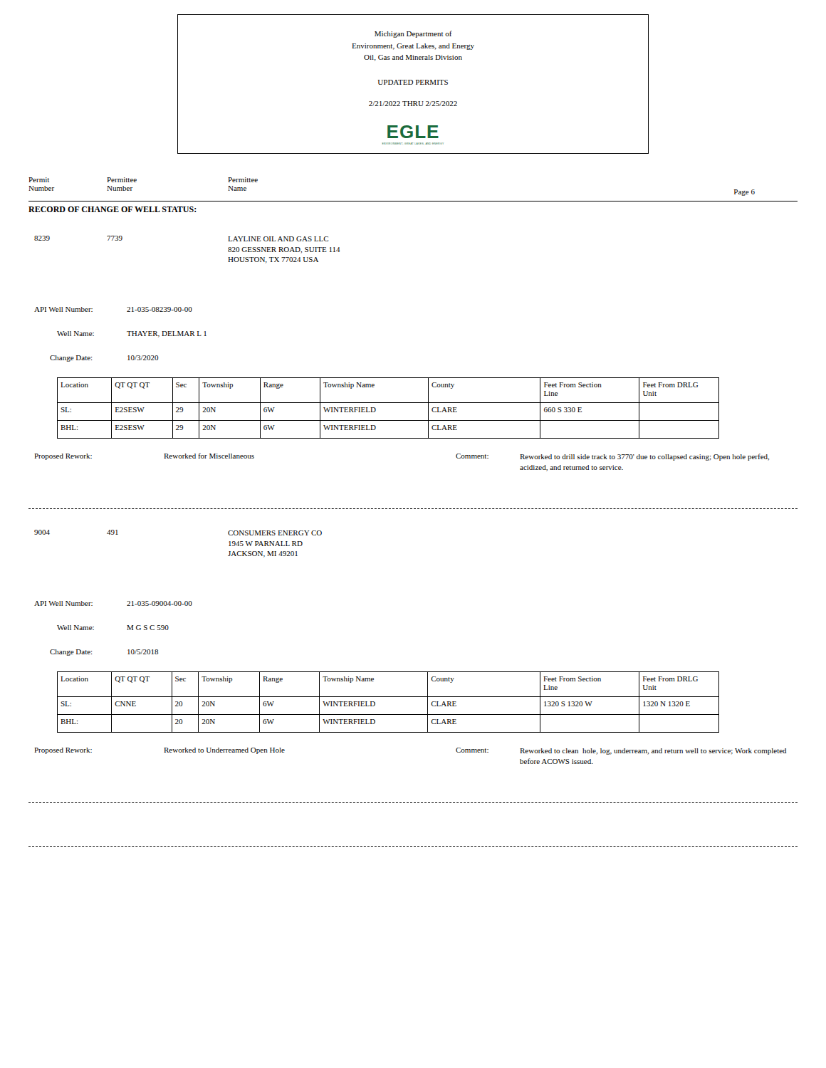Michigan Department of
Environment, Great Lakes, and Energy
Oil, Gas and Minerals Division
UPDATED PERMITS
2/21/2022 THRU 2/25/2022
EGLE
ENVIRONMENT, GREAT LAKES, AND ENERGY
Permit
Number
Permittee
Number
Permittee
Name
Page 6
RECORD OF CHANGE OF WELL STATUS:
8239
7739
LAYLINE OIL AND GAS LLC
820 GESSNER ROAD, SUITE 114
HOUSTON, TX 77024 USA
API Well Number: 21-035-08239-00-00
Well Name: THAYER, DELMAR L 1
Change Date: 10/3/2020
| Location | QT QT QT | Sec | Township | Range | Township Name | County | Feet From Section Line | Feet From DRLG Unit |
| --- | --- | --- | --- | --- | --- | --- | --- | --- |
| SL: | E2SESW | 29 | 20N | 6W | WINTERFIELD | CLARE | 660 S 330 E | |
| BHL: | E2SESW | 29 | 20N | 6W | WINTERFIELD | CLARE | | |
Proposed Rework:
Reworked for Miscellaneous
Comment:
Reworked to drill side track to 3770' due to collapsed casing; Open hole perfed, acidized, and returned to service.
9004
491
CONSUMERS ENERGY CO
1945 W PARNALL RD
JACKSON, MI 49201
API Well Number: 21-035-09004-00-00
Well Name: M G S C 590
Change Date: 10/5/2018
| Location | QT QT QT | Sec | Township | Range | Township Name | County | Feet From Section Line | Feet From DRLG Unit |
| --- | --- | --- | --- | --- | --- | --- | --- | --- |
| SL: | CNNE | 20 | 20N | 6W | WINTERFIELD | CLARE | 1320 S 1320 W | 1320 N 1320 E |
| BHL: | | 20 | 20N | 6W | WINTERFIELD | CLARE | | |
Proposed Rework:
Reworked to Underreamed Open Hole
Comment:
Reworked to clean hole, log, underream, and return well to service; Work completed before ACOWS issued.